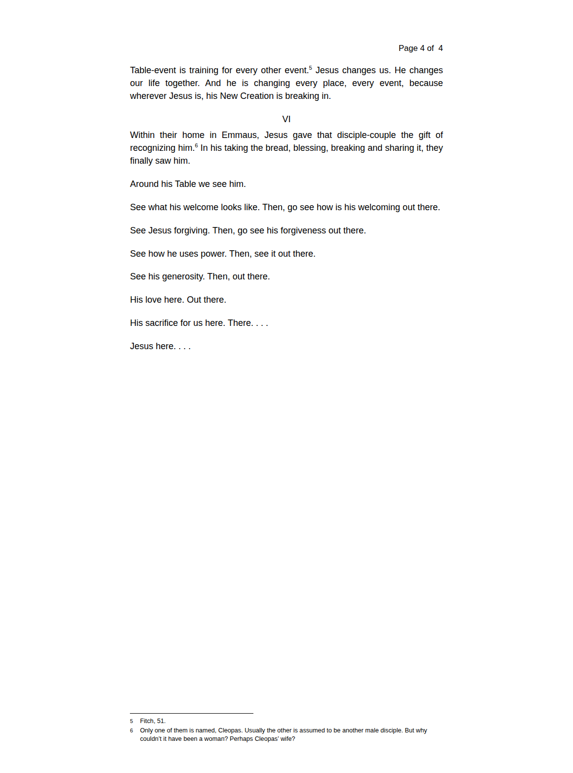Page 4 of 4
Table-event is training for every other event.5 Jesus changes us. He changes our life together. And he is changing every place, every event, because wherever Jesus is, his New Creation is breaking in.
VI
Within their home in Emmaus, Jesus gave that disciple-couple the gift of recognizing him.6 In his taking the bread, blessing, breaking and sharing it, they finally saw him.
Around his Table we see him.
See what his welcome looks like. Then, go see how is his welcoming out there.
See Jesus forgiving. Then, go see his forgiveness out there.
See how he uses power. Then, see it out there.
See his generosity. Then, out there.
His love here. Out there.
His sacrifice for us here. There. . . .
Jesus here. . . .
5
Fitch, 51.
6
Only one of them is named, Cleopas. Usually the other is assumed to be another male disciple. But why couldn’t it have been a woman? Perhaps Cleopas’ wife?